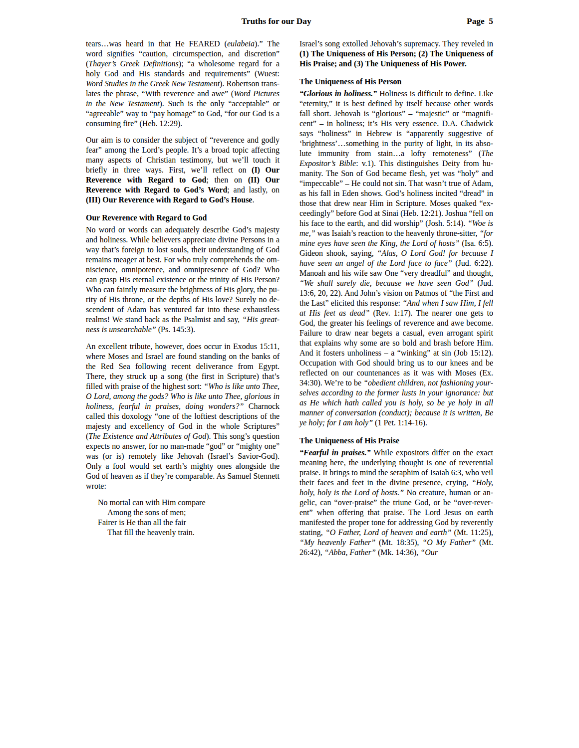Truths for our Day Page 5
tears…was heard in that He FEARED (eulabeia).” The word signifies “caution, circumspection, and discretion” (Thayer’s Greek Definitions); “a wholesome regard for a holy God and His standards and requirements” (Wuest: Word Studies in the Greek New Testament). Robertson translates the phrase, “With reverence and awe” (Word Pictures in the New Testament). Such is the only “acceptable” or “agreeable” way to “pay homage” to God, “for our God is a consuming fire” (Heb. 12:29).
Our aim is to consider the subject of “reverence and godly fear” among the Lord’s people. It’s a broad topic affecting many aspects of Christian testimony, but we’ll touch it briefly in three ways. First, we’ll reflect on (I) Our Reverence with Regard to God; then on (II) Our Reverence with Regard to God’s Word; and lastly, on (III) Our Reverence with Regard to God’s House.
Our Reverence with Regard to God
No word or words can adequately describe God’s majesty and holiness. While believers appreciate divine Persons in a way that’s foreign to lost souls, their understanding of God remains meager at best. For who truly comprehends the omniscience, omnipotence, and omnipresence of God? Who can grasp His eternal existence or the trinity of His Person? Who can faintly measure the brightness of His glory, the purity of His throne, or the depths of His love? Surely no descendent of Adam has ventured far into these exhaustless realms! We stand back as the Psalmist and say, “His greatness is unsearchable” (Ps. 145:3).
An excellent tribute, however, does occur in Exodus 15:11, where Moses and Israel are found standing on the banks of the Red Sea following recent deliverance from Egypt. There, they struck up a song (the first in Scripture) that’s filled with praise of the highest sort: “Who is like unto Thee, O Lord, among the gods? Who is like unto Thee, glorious in holiness, fearful in praises, doing wonders?” Charnock called this doxology “one of the loftiest descriptions of the majesty and excellency of God in the whole Scriptures” (The Existence and Attributes of God). This song’s question expects no answer, for no man-made “god” or “mighty one” was (or is) remotely like Jehovah (Israel’s Savior-God). Only a fool would set earth’s mighty ones alongside the God of heaven as if they’re comparable. As Samuel Stennett wrote:
No mortal can with Him compare
Among the sons of men;
Fairer is He than all the fair
That fill the heavenly train.
Israel’s song extolled Jehovah’s supremacy. They reveled in (1) The Uniqueness of His Person; (2) The Uniqueness of His Praise; and (3) The Uniqueness of His Power.
The Uniqueness of His Person
“Glorious in holiness.” Holiness is difficult to define. Like “eternity,” it is best defined by itself because other words fall short. Jehovah is “glorious” – “majestic” or “magnificent” – in holiness; it’s His very essence. D.A. Chadwick says “holiness” in Hebrew is “apparently suggestive of ‘brightness’…something in the purity of light, in its absolute immunity from stain…a lofty remoteness” (The Expositor’s Bible: v.1). This distinguishes Deity from humanity. The Son of God became flesh, yet was “holy” and “impeccable” – He could not sin. That wasn’t true of Adam, as his fall in Eden shows. God’s holiness incited “dread” in those that drew near Him in Scripture. Moses quaked “exceedingly” before God at Sinai (Heb. 12:21). Joshua “fell on his face to the earth, and did worship” (Josh. 5:14). “Woe is me,” was Isaiah’s reaction to the heavenly throne-sitter, “for mine eyes have seen the King, the Lord of hosts” (Isa. 6:5). Gideon shook, saying, “Alas, O Lord God! for because I have seen an angel of the Lord face to face” (Jud. 6:22). Manoah and his wife saw One “very dreadful” and thought, “We shall surely die, because we have seen God” (Jud. 13:6, 20, 22). And John’s vision on Patmos of “the First and the Last” elicited this response: “And when I saw Him, I fell at His feet as dead” (Rev. 1:17). The nearer one gets to God, the greater his feelings of reverence and awe become. Failure to draw near begets a casual, even arrogant spirit that explains why some are so bold and brash before Him. And it fosters unholiness – a “winking” at sin (Job 15:12). Occupation with God should bring us to our knees and be reflected on our countenances as it was with Moses (Ex. 34:30). We’re to be “obedient children, not fashioning yourselves according to the former lusts in your ignorance: but as He which hath called you is holy, so be ye holy in all manner of conversation (conduct); because it is written, Be ye holy; for I am holy” (1 Pet. 1:14-16).
The Uniqueness of His Praise
“Fearful in praises.” While expositors differ on the exact meaning here, the underlying thought is one of reverential praise. It brings to mind the seraphim of Isaiah 6:3, who veil their faces and feet in the divine presence, crying, “Holy, holy, holy is the Lord of hosts.” No creature, human or angelic, can “over-praise” the triune God, or be “over-reverent” when offering that praise. The Lord Jesus on earth manifested the proper tone for addressing God by reverently stating, “O Father, Lord of heaven and earth” (Mt. 11:25), “My heavenly Father” (Mt. 18:35), “O My Father” (Mt. 26:42), “Abba, Father” (Mk. 14:36), “Our